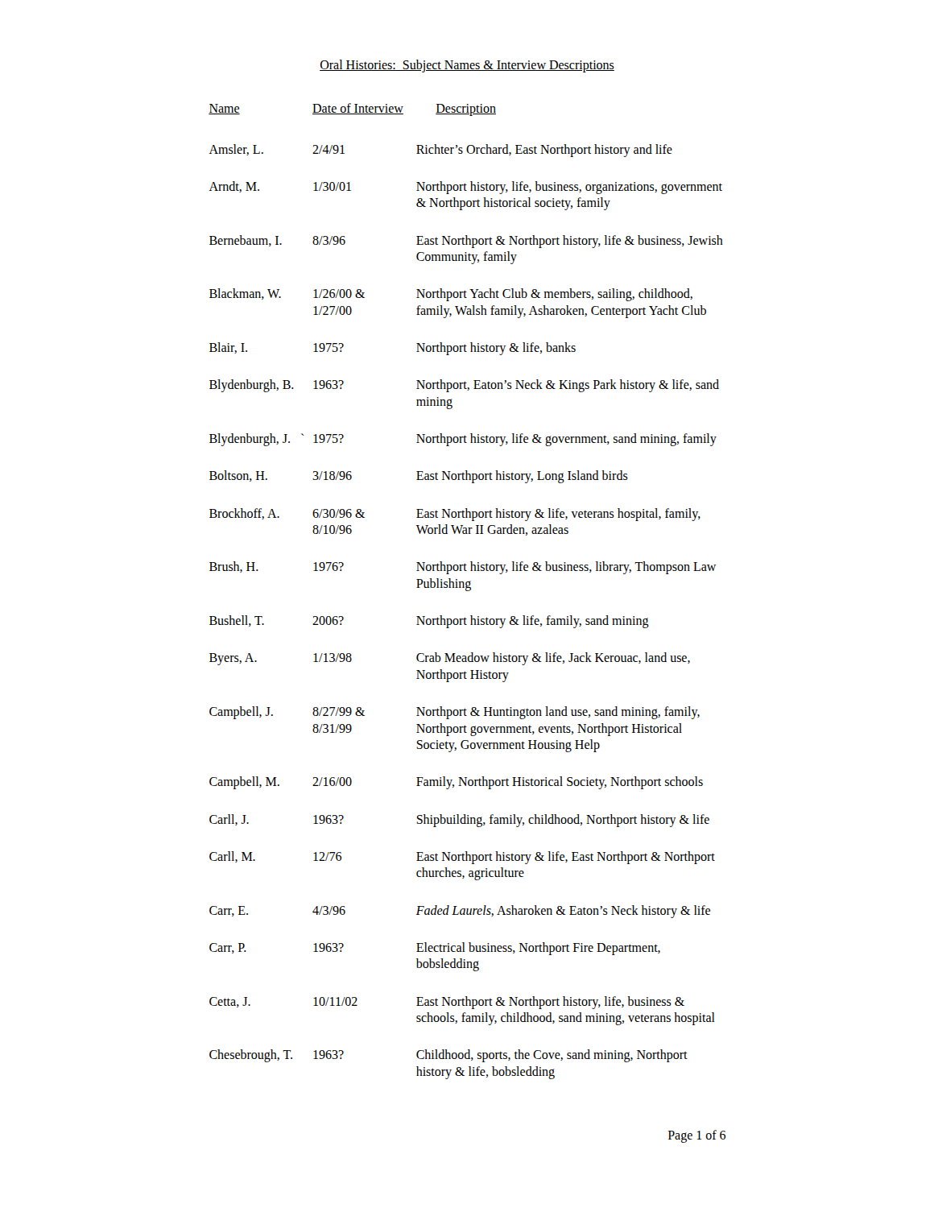Oral Histories: Subject Names & Interview Descriptions
| Name | Date of Interview | Description |
| --- | --- | --- |
| Amsler, L. | 2/4/91 | Richter’s Orchard, East Northport history and life |
| Arndt, M. | 1/30/01 | Northport history, life, business, organizations, government & Northport historical society, family |
| Bernebaum, I. | 8/3/96 | East Northport & Northport history, life & business, Jewish Community, family |
| Blackman, W. | 1/26/00 & 1/27/00 | Northport Yacht Club & members, sailing, childhood, family, Walsh family, Asharoken, Centerport Yacht Club |
| Blair, I. | 1975? | Northport history & life, banks |
| Blydenburgh, B. | 1963? | Northport, Eaton’s Neck & Kings Park history & life, sand mining |
| Blydenburgh, J. ` | 1975? | Northport history, life & government, sand mining, family |
| Boltson, H. | 3/18/96 | East Northport history, Long Island birds |
| Brockhoff, A. | 6/30/96 & 8/10/96 | East Northport history & life, veterans hospital, family, World War II Garden, azaleas |
| Brush, H. | 1976? | Northport history, life & business, library, Thompson Law Publishing |
| Bushell, T. | 2006? | Northport history & life, family, sand mining |
| Byers, A. | 1/13/98 | Crab Meadow history & life, Jack Kerouac, land use, Northport History |
| Campbell, J. | 8/27/99 & 8/31/99 | Northport & Huntington land use, sand mining, family, Northport government, events, Northport Historical Society, Government Housing Help |
| Campbell, M. | 2/16/00 | Family, Northport Historical Society, Northport schools |
| Carll, J. | 1963? | Shipbuilding, family, childhood, Northport history & life |
| Carll, M. | 12/76 | East Northport history & life, East Northport & Northport churches, agriculture |
| Carr, E. | 4/3/96 | Faded Laurels , Asharoken & Eaton’s Neck history & life |
| Carr, P. | 1963? | Electrical business, Northport Fire Department, bobsledding |
| Cetta, J. | 10/11/02 | East Northport & Northport history, life, business & schools, family, childhood, sand mining, veterans hospital |
| Chesebrough, T. | 1963? | Childhood, sports, the Cove, sand mining, Northport history & life, bobsledding |
Page 1 of 6